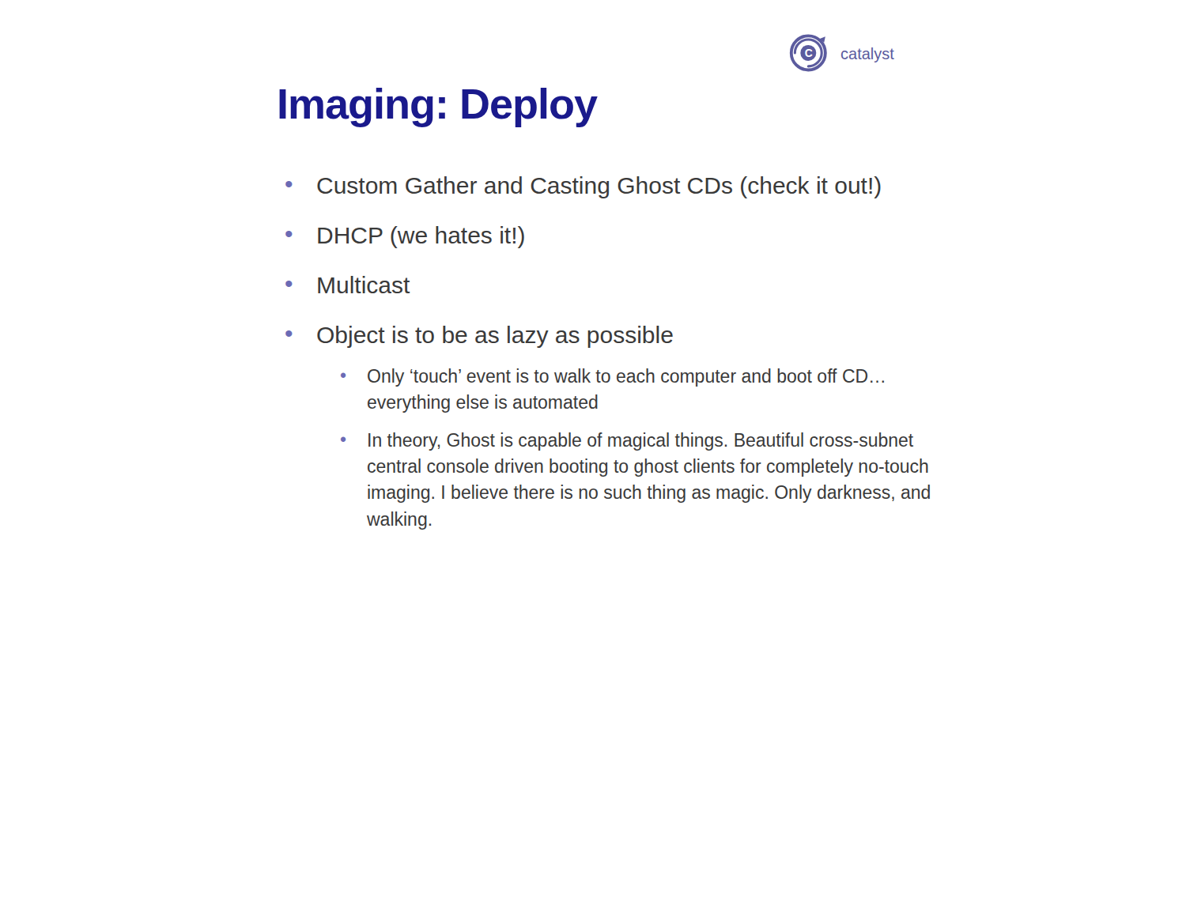C catalyst
Imaging: Deploy
Custom Gather and Casting Ghost CDs (check it out!)
DHCP (we hates it!)
Multicast
Object is to be as lazy as possible
Only ‘touch’ event is to walk to each computer and boot off CD…everything else is automated
In theory, Ghost is capable of magical things. Beautiful cross-subnet central console driven booting to ghost clients for completely no-touch imaging. I believe there is no such thing as magic. Only darkness, and walking.